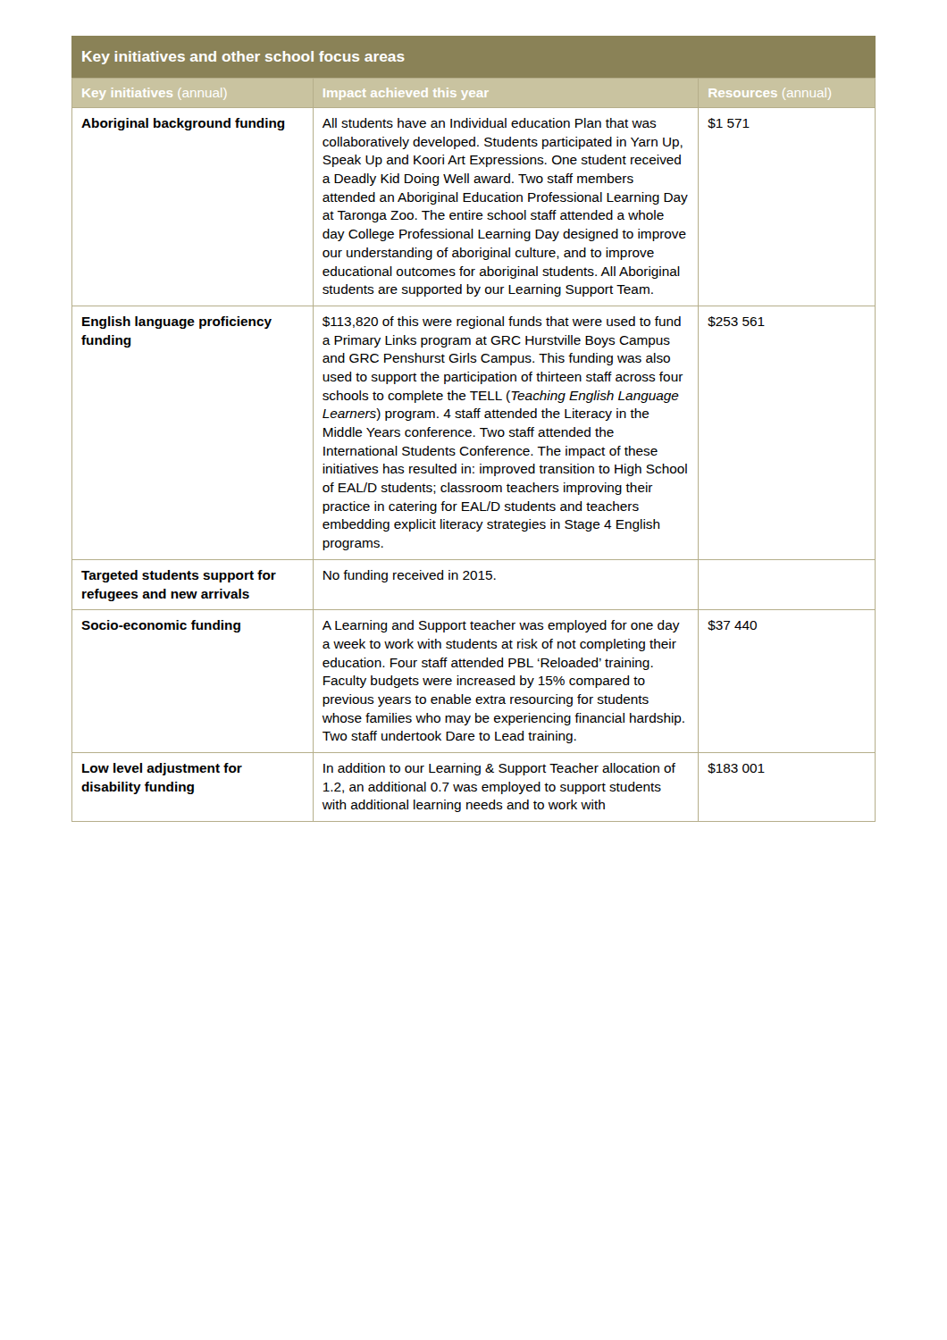Key initiatives and other school focus areas
| Key initiatives (annual) | Impact achieved this year | Resources (annual) |
| --- | --- | --- |
| Aboriginal background funding | All students have an Individual education Plan that was collaboratively developed. Students participated in Yarn Up, Speak Up and Koori Art Expressions. One student received a Deadly Kid Doing Well award. Two staff members attended an Aboriginal Education Professional Learning Day at Taronga Zoo. The entire school staff attended a whole day College Professional Learning Day designed to improve our understanding of aboriginal culture, and to improve educational outcomes for aboriginal students. All Aboriginal students are supported by our Learning Support Team. | $1 571 |
| English language proficiency funding | $113,820 of this were regional funds that were used to fund a Primary Links program at GRC Hurstville Boys Campus and GRC Penshurst Girls Campus. This funding was also used to support the participation of thirteen staff across four schools to complete the TELL ( Teaching English Language Learners ) program. 4 staff attended the Literacy in the Middle Years conference. Two staff attended the International Students Conference. The impact of these initiatives has resulted in: improved transition to High School of EAL/D students; classroom teachers improving their practice in catering for EAL/D students and teachers embedding explicit literacy strategies in Stage 4 English programs. | $253 561 |
| Targeted students support for refugees and new arrivals | No funding received in 2015. | |
| Socio-economic funding | A Learning and Support teacher was employed for one day a week to work with students at risk of not completing their education. Four staff attended PBL ‘Reloaded’ training. Faculty budgets were increased by 15% compared to previous years to enable extra resourcing for students whose families who may be experiencing financial hardship. Two staff undertook Dare to Lead training. | $37 440 |
| Low level adjustment for disability funding | In addition to our Learning & Support Teacher allocation of 1.2, an additional 0.7 was employed to support students with additional learning needs and to work with | $183 001 |